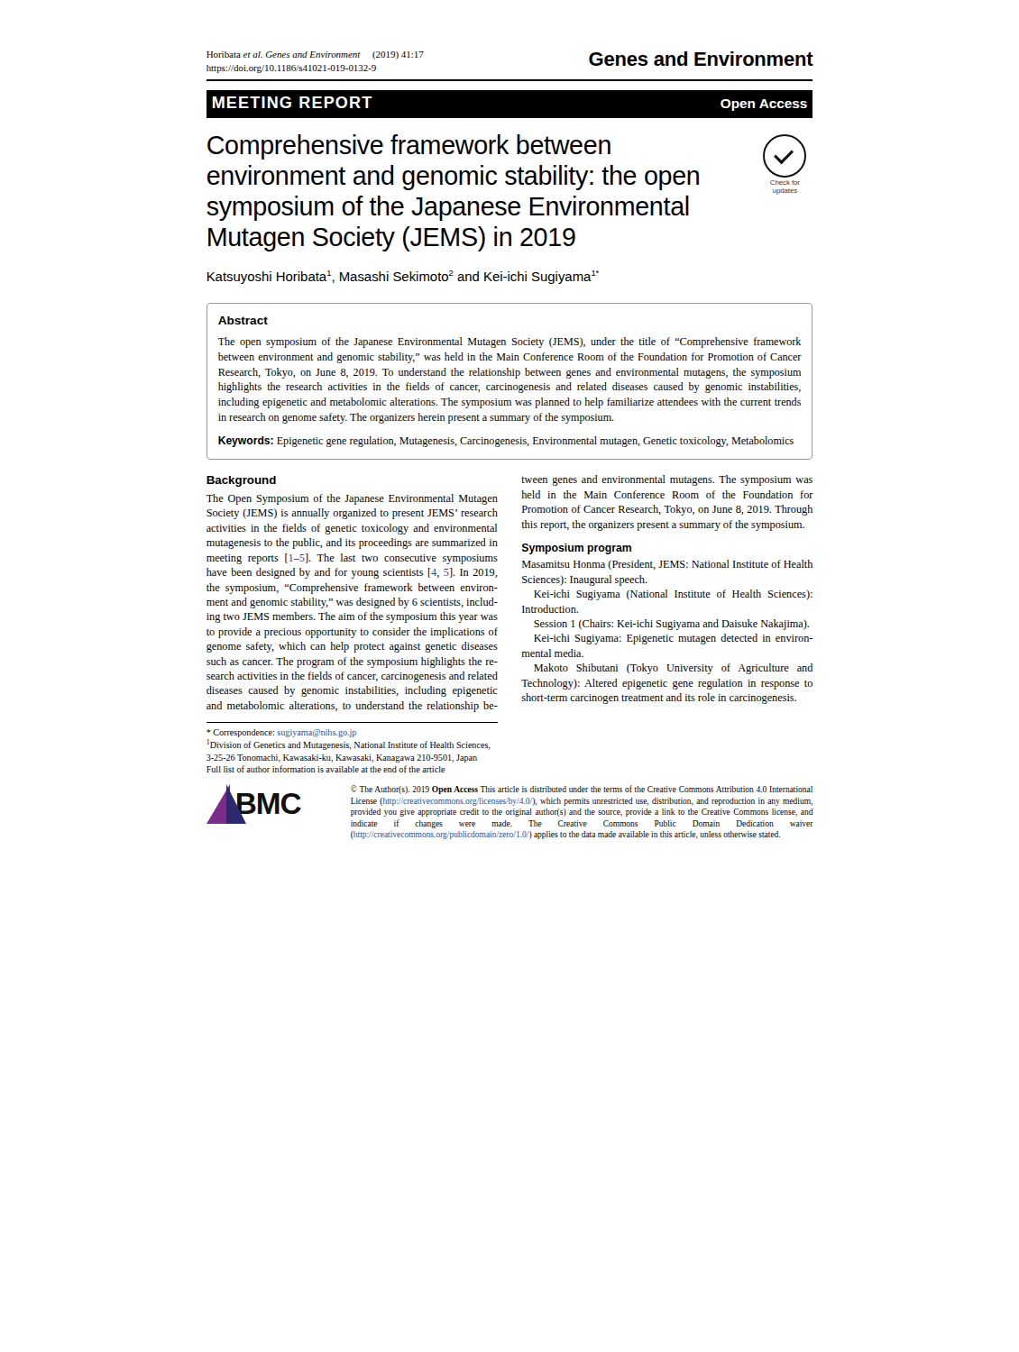Horibata et al. Genes and Environment (2019) 41:17
https://doi.org/10.1186/s41021-019-0132-9
Genes and Environment
MEETING REPORT
Open Access
Comprehensive framework between environment and genomic stability: the open symposium of the Japanese Environmental Mutagen Society (JEMS) in 2019
Check for
updates
Katsuyoshi Horibata1, Masashi Sekimoto2 and Kei-ichi Sugiyama1*
Abstract
The open symposium of the Japanese Environmental Mutagen Society (JEMS), under the title of “Comprehensive framework between environment and genomic stability,” was held in the Main Conference Room of the Foundation for Promotion of Cancer Research, Tokyo, on June 8, 2019. To understand the relationship between genes and environmental mutagens, the symposium highlights the research activities in the fields of cancer, carcinogenesis and related diseases caused by genomic instabilities, including epigenetic and metabolomic alterations. The symposium was planned to help familiarize attendees with the current trends in research on genome safety. The organizers herein present a summary of the symposium.
Keywords: Epigenetic gene regulation, Mutagenesis, Carcinogenesis, Environmental mutagen, Genetic toxicology, Metabolomics
Background
The Open Symposium of the Japanese Environmental Mutagen Society (JEMS) is annually organized to present JEMS’ research activities in the fields of genetic toxicology and environmental mutagenesis to the public, and its proceedings are summarized in meeting reports [1–5]. The last two consecutive symposiums have been designed by and for young scientists [4, 5]. In 2019, the symposium, “Comprehensive framework between environment and genomic stability,” was designed by 6 scientists, including two JEMS members. The aim of the symposium this year was to provide a precious opportunity to consider the implications of genome safety, which can help protect against genetic diseases such as cancer. The program of the symposium highlights the research activities in the fields of cancer, carcinogenesis and related diseases caused by genomic instabilities, including epigenetic and metabolomic alterations, to understand the relationship between genes and environmental mutagens. The symposium was held in the Main Conference Room of the Foundation for Promotion of Cancer Research, Tokyo, on June 8, 2019. Through this report, the organizers present a summary of the symposium.
Symposium program
Masamitsu Honma (President, JEMS: National Institute of Health Sciences): Inaugural speech.
Kei-ichi Sugiyama (National Institute of Health Sciences): Introduction.
Session 1 (Chairs: Kei-ichi Sugiyama and Daisuke Nakajima).
Kei-ichi Sugiyama: Epigenetic mutagen detected in environmental media.
Makoto Shibutani (Tokyo University of Agriculture and Technology): Altered epigenetic gene regulation in response to short-term carcinogen treatment and its role in carcinogenesis.
* Correspondence: sugiyama@nihs.go.jp
1Division of Genetics and Mutagenesis, National Institute of Health Sciences, 3-25-26 Tonomachi, Kawasaki-ku, Kawasaki, Kanagawa 210-9501, Japan
Full list of author information is available at the end of the article
BMC
© The Author(s). 2019 Open Access This article is distributed under the terms of the Creative Commons Attribution 4.0 International License (http://creativecommons.org/licenses/by/4.0/), which permits unrestricted use, distribution, and reproduction in any medium, provided you give appropriate credit to the original author(s) and the source, provide a link to the Creative Commons license, and indicate if changes were made. The Creative Commons Public Domain Dedication waiver (http://creativecommons.org/publicdomain/zero/1.0/) applies to the data made available in this article, unless otherwise stated.